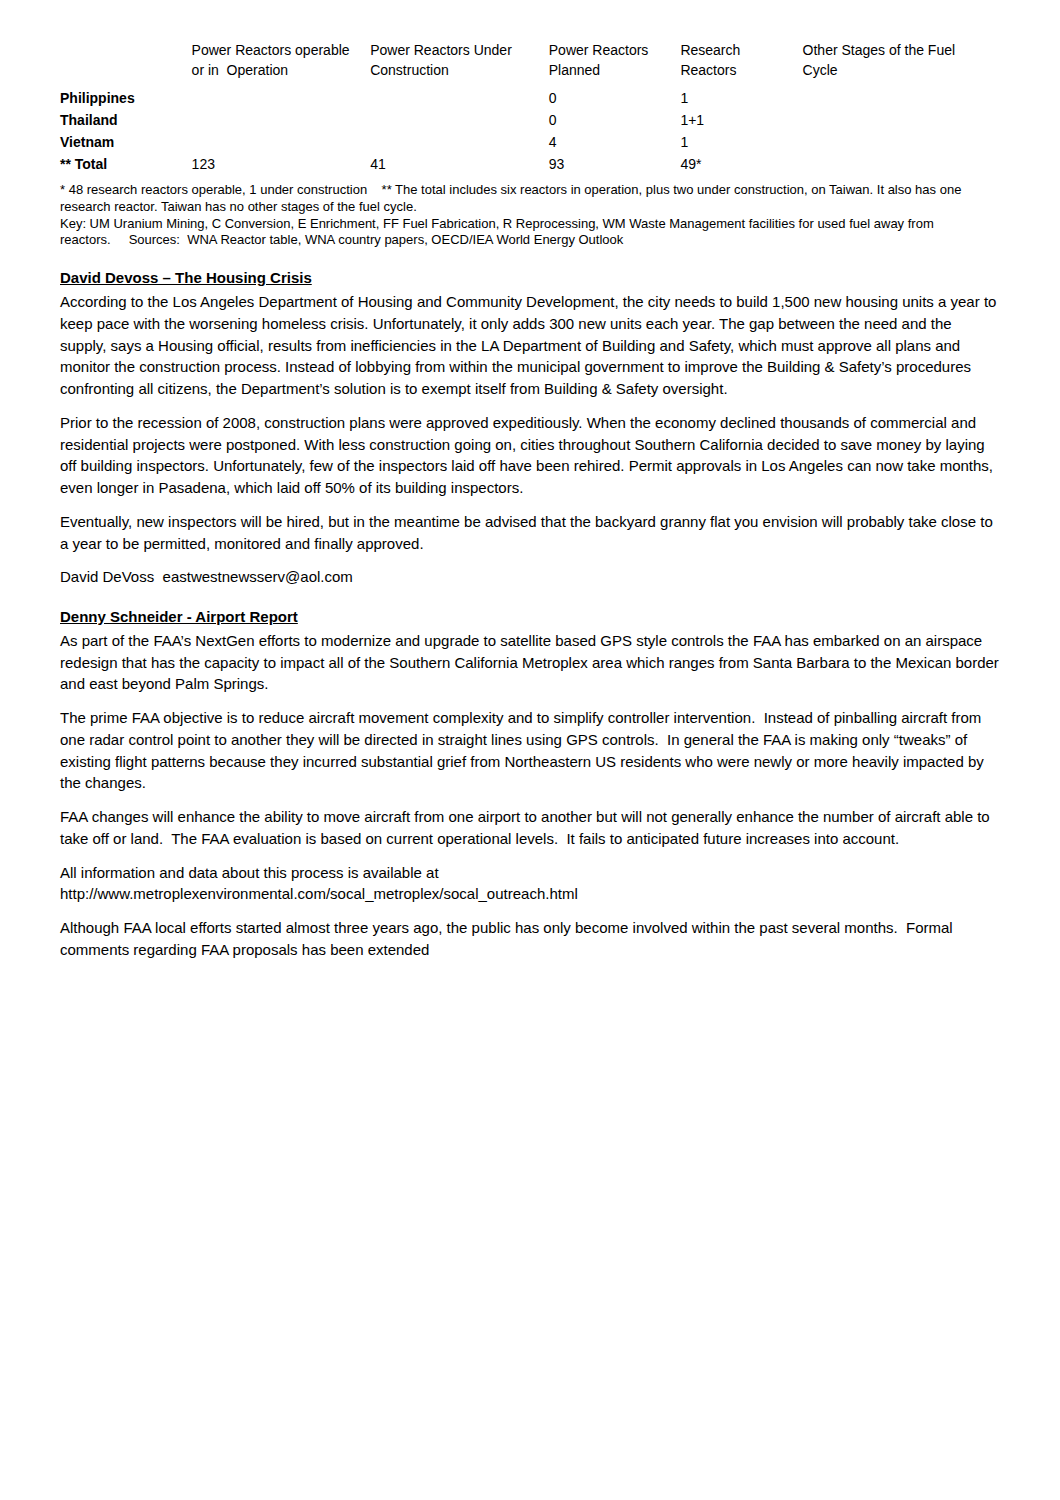| | Power Reactors operable or in Operation | Power Reactors Under Construction | Power Reactors Planned | Research Reactors | Other Stages of the Fuel Cycle |
| --- | --- | --- | --- | --- | --- |
| Philippines | | | 0 | 1 | |
| Thailand | | | 0 | 1+1 | |
| Vietnam | | | 4 | 1 | |
| ** Total | 123 | 41 | 93 | 49* | |
* 48 research reactors operable, 1 under construction ** The total includes six reactors in operation, plus two under construction, on Taiwan. It also has one research reactor. Taiwan has no other stages of the fuel cycle.
Key: UM Uranium Mining, C Conversion, E Enrichment, FF Fuel Fabrication, R Reprocessing, WM Waste Management facilities for used fuel away from reactors. Sources: WNA Reactor table, WNA country papers, OECD/IEA World Energy Outlook
David Devoss – The Housing Crisis
According to the Los Angeles Department of Housing and Community Development, the city needs to build 1,500 new housing units a year to keep pace with the worsening homeless crisis. Unfortunately, it only adds 300 new units each year. The gap between the need and the supply, says a Housing official, results from inefficiencies in the LA Department of Building and Safety, which must approve all plans and monitor the construction process. Instead of lobbying from within the municipal government to improve the Building & Safety’s procedures confronting all citizens, the Department’s solution is to exempt itself from Building & Safety oversight.
Prior to the recession of 2008, construction plans were approved expeditiously. When the economy declined thousands of commercial and residential projects were postponed. With less construction going on, cities throughout Southern California decided to save money by laying off building inspectors. Unfortunately, few of the inspectors laid off have been rehired. Permit approvals in Los Angeles can now take months, even longer in Pasadena, which laid off 50% of its building inspectors.
Eventually, new inspectors will be hired, but in the meantime be advised that the backyard granny flat you envision will probably take close to a year to be permitted, monitored and finally approved.
David DeVoss eastwestnewsserv@aol.com
Denny Schneider - Airport Report
As part of the FAA’s NextGen efforts to modernize and upgrade to satellite based GPS style controls the FAA has embarked on an airspace redesign that has the capacity to impact all of the Southern California Metroplex area which ranges from Santa Barbara to the Mexican border and east beyond Palm Springs.
The prime FAA objective is to reduce aircraft movement complexity and to simplify controller intervention. Instead of pinballing aircraft from one radar control point to another they will be directed in straight lines using GPS controls. In general the FAA is making only “tweaks” of existing flight patterns because they incurred substantial grief from Northeastern US residents who were newly or more heavily impacted by the changes.
FAA changes will enhance the ability to move aircraft from one airport to another but will not generally enhance the number of aircraft able to take off or land. The FAA evaluation is based on current operational levels. It fails to anticipated future increases into account.
All information and data about this process is available at
http://www.metroplexenvironmental.com/socal_metroplex/socal_outreach.html
Although FAA local efforts started almost three years ago, the public has only become involved within the past several months. Formal comments regarding FAA proposals has been extended